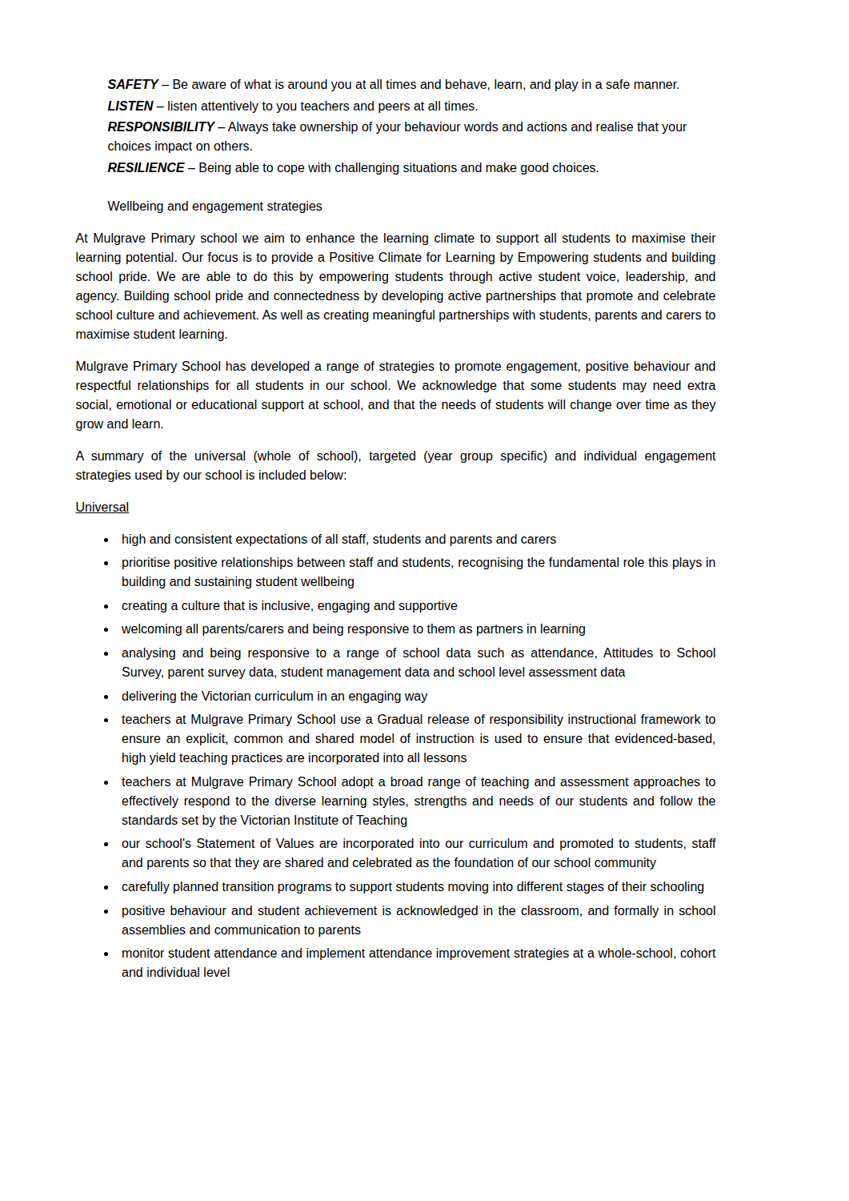SAFETY – Be aware of what is around you at all times and behave, learn, and play in a safe manner.
LISTEN – listen attentively to you teachers and peers at all times.
RESPONSIBILITY – Always take ownership of your behaviour words and actions and realise that your choices impact on others.
RESILIENCE – Being able to cope with challenging situations and make good choices.
Wellbeing and engagement strategies
At Mulgrave Primary school we aim to enhance the learning climate to support all students to maximise their learning potential. Our focus is to provide a Positive Climate for Learning by Empowering students and building school pride. We are able to do this by empowering students through active student voice, leadership, and agency. Building school pride and connectedness by developing active partnerships that promote and celebrate school culture and achievement. As well as creating meaningful partnerships with students, parents and carers to maximise student learning.
Mulgrave Primary School has developed a range of strategies to promote engagement, positive behaviour and respectful relationships for all students in our school. We acknowledge that some students may need extra social, emotional or educational support at school, and that the needs of students will change over time as they grow and learn.
A summary of the universal (whole of school), targeted (year group specific) and individual engagement strategies used by our school is included below:
Universal
high and consistent expectations of all staff, students and parents and carers
prioritise positive relationships between staff and students, recognising the fundamental role this plays in building and sustaining student wellbeing
creating a culture that is inclusive, engaging and supportive
welcoming all parents/carers and being responsive to them as partners in learning
analysing and being responsive to a range of school data such as attendance, Attitudes to School Survey, parent survey data, student management data and school level assessment data
delivering the Victorian curriculum in an engaging way
teachers at Mulgrave Primary School use a Gradual release of responsibility instructional framework to ensure an explicit, common and shared model of instruction is used to ensure that evidenced-based, high yield teaching practices are incorporated into all lessons
teachers at Mulgrave Primary School adopt a broad range of teaching and assessment approaches to effectively respond to the diverse learning styles, strengths and needs of our students and follow the standards set by the Victorian Institute of Teaching
our school's Statement of Values are incorporated into our curriculum and promoted to students, staff and parents so that they are shared and celebrated as the foundation of our school community
carefully planned transition programs to support students moving into different stages of their schooling
positive behaviour and student achievement is acknowledged in the classroom, and formally in school assemblies and communication to parents
monitor student attendance and implement attendance improvement strategies at a whole-school, cohort and individual level